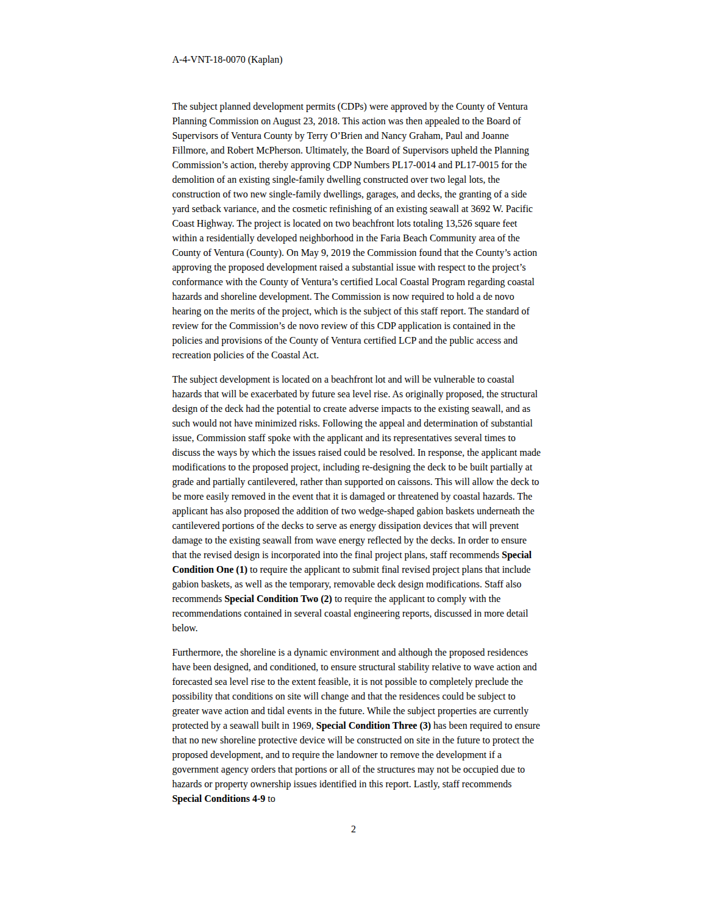A-4-VNT-18-0070 (Kaplan)
The subject planned development permits (CDPs) were approved by the County of Ventura Planning Commission on August 23, 2018. This action was then appealed to the Board of Supervisors of Ventura County by Terry O’Brien and Nancy Graham, Paul and Joanne Fillmore, and Robert McPherson. Ultimately, the Board of Supervisors upheld the Planning Commission’s action, thereby approving CDP Numbers PL17-0014 and PL17-0015 for the demolition of an existing single-family dwelling constructed over two legal lots, the construction of two new single-family dwellings, garages, and decks, the granting of a side yard setback variance, and the cosmetic refinishing of an existing seawall at 3692 W. Pacific Coast Highway. The project is located on two beachfront lots totaling 13,526 square feet within a residentially developed neighborhood in the Faria Beach Community area of the County of Ventura (County). On May 9, 2019 the Commission found that the County’s action approving the proposed development raised a substantial issue with respect to the project’s conformance with the County of Ventura’s certified Local Coastal Program regarding coastal hazards and shoreline development. The Commission is now required to hold a de novo hearing on the merits of the project, which is the subject of this staff report. The standard of review for the Commission’s de novo review of this CDP application is contained in the policies and provisions of the County of Ventura certified LCP and the public access and recreation policies of the Coastal Act.
The subject development is located on a beachfront lot and will be vulnerable to coastal hazards that will be exacerbated by future sea level rise. As originally proposed, the structural design of the deck had the potential to create adverse impacts to the existing seawall, and as such would not have minimized risks. Following the appeal and determination of substantial issue, Commission staff spoke with the applicant and its representatives several times to discuss the ways by which the issues raised could be resolved. In response, the applicant made modifications to the proposed project, including re-designing the deck to be built partially at grade and partially cantilevered, rather than supported on caissons. This will allow the deck to be more easily removed in the event that it is damaged or threatened by coastal hazards. The applicant has also proposed the addition of two wedge-shaped gabion baskets underneath the cantilevered portions of the decks to serve as energy dissipation devices that will prevent damage to the existing seawall from wave energy reflected by the decks. In order to ensure that the revised design is incorporated into the final project plans, staff recommends Special Condition One (1) to require the applicant to submit final revised project plans that include gabion baskets, as well as the temporary, removable deck design modifications. Staff also recommends Special Condition Two (2) to require the applicant to comply with the recommendations contained in several coastal engineering reports, discussed in more detail below.
Furthermore, the shoreline is a dynamic environment and although the proposed residences have been designed, and conditioned, to ensure structural stability relative to wave action and forecasted sea level rise to the extent feasible, it is not possible to completely preclude the possibility that conditions on site will change and that the residences could be subject to greater wave action and tidal events in the future. While the subject properties are currently protected by a seawall built in 1969, Special Condition Three (3) has been required to ensure that no new shoreline protective device will be constructed on site in the future to protect the proposed development, and to require the landowner to remove the development if a government agency orders that portions or all of the structures may not be occupied due to hazards or property ownership issues identified in this report. Lastly, staff recommends Special Conditions 4-9 to
2